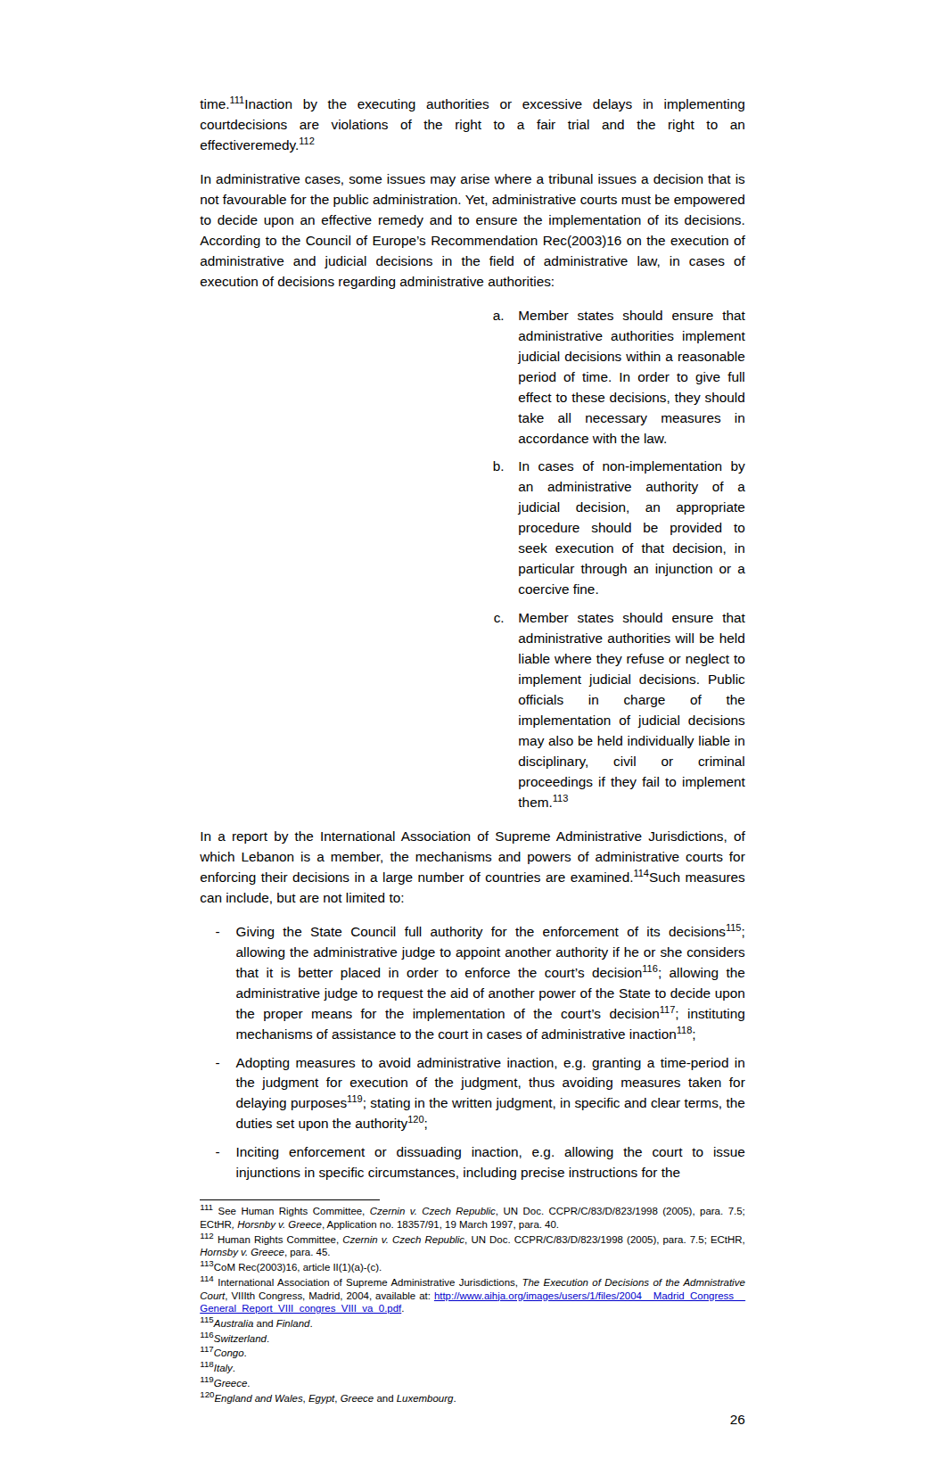time.111Inaction by the executing authorities or excessive delays in implementing courtdecisions are violations of the right to a fair trial and the right to an effectiveremedy.112
In administrative cases, some issues may arise where a tribunal issues a decision that is not favourable for the public administration. Yet, administrative courts must be empowered to decide upon an effective remedy and to ensure the implementation of its decisions. According to the Council of Europe’s Recommendation Rec(2003)16 on the execution of administrative and judicial decisions in the field of administrative law, in cases of execution of decisions regarding administrative authorities:
Member states should ensure that administrative authorities implement judicial decisions within a reasonable period of time. In order to give full effect to these decisions, they should take all necessary measures in accordance with the law.
In cases of non-implementation by an administrative authority of a judicial decision, an appropriate procedure should be provided to seek execution of that decision, in particular through an injunction or a coercive fine.
Member states should ensure that administrative authorities will be held liable where they refuse or neglect to implement judicial decisions. Public officials in charge of the implementation of judicial decisions may also be held individually liable in disciplinary, civil or criminal proceedings if they fail to implement them.113
In a report by the International Association of Supreme Administrative Jurisdictions, of which Lebanon is a member, the mechanisms and powers of administrative courts for enforcing their decisions in a large number of countries are examined.114Such measures can include, but are not limited to:
Giving the State Council full authority for the enforcement of its decisions115; allowing the administrative judge to appoint another authority if he or she considers that it is better placed in order to enforce the court’s decision116; allowing the administrative judge to request the aid of another power of the State to decide upon the proper means for the implementation of the court’s decision117; instituting mechanisms of assistance to the court in cases of administrative inaction118;
Adopting measures to avoid administrative inaction, e.g. granting a time-period in the judgment for execution of the judgment, thus avoiding measures taken for delaying purposes119; stating in the written judgment, in specific and clear terms, the duties set upon the authority120;
Inciting enforcement or dissuading inaction, e.g. allowing the court to issue injunctions in specific circumstances, including precise instructions for the
111 See Human Rights Committee, Czernin v. Czech Republic, UN Doc. CCPR/C/83/D/823/1998 (2005), para. 7.5; ECtHR, Horsnby v. Greece, Application no. 18357/91, 19 March 1997, para. 40.
112 Human Rights Committee, Czernin v. Czech Republic, UN Doc. CCPR/C/83/D/823/1998 (2005), para. 7.5; ECtHR, Hornsby v. Greece, para. 45.
113CoM Rec(2003)16, article II(1)(a)-(c).
114 International Association of Supreme Administrative Jurisdictions, The Execution of Decisions of the Admnistrative Court, VIIIth Congress, Madrid, 2004, available at: http://www.aihja.org/images/users/1/files/2004__Madrid_Congress__General_Report_VIII_congres_VIII_va_0.pdf.
115Australia and Finland.
116Switzerland.
117Congo.
118Italy.
119Greece.
120England and Wales, Egypt, Greece and Luxembourg.
26